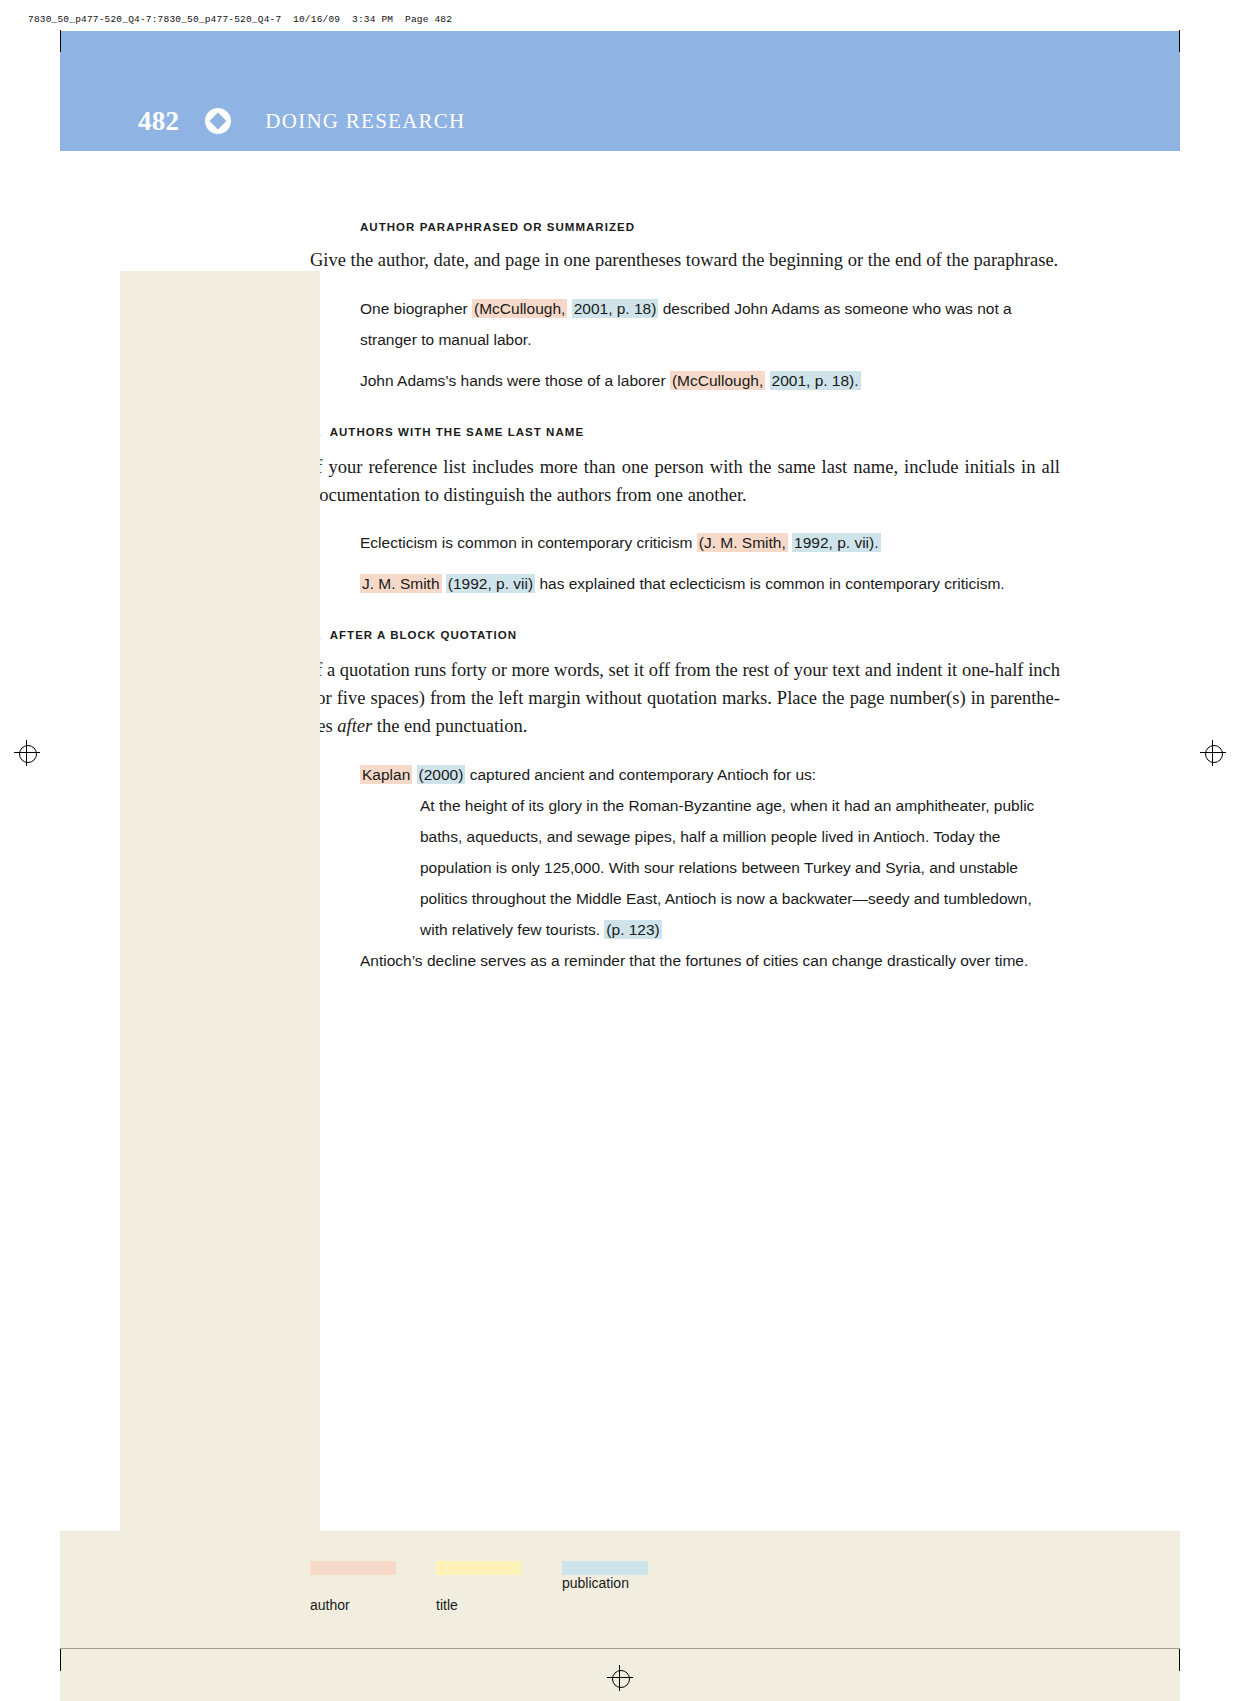7830_50_p477-520_Q4-7:7830_50_p477-520_Q4-7 10/16/09 3:34 PM Page 482
482 DOING RESEARCH
AUTHOR PARAPHRASED OR SUMMARIZED
Give the author, date, and page in one parentheses toward the beginning or the end of the paraphrase.
One biographer (McCullough, 2001, p. 18) described John Adams as someone who was not a stranger to manual labor.
John Adams’s hands were those of a laborer (McCullough, 2001, p. 18).
3. AUTHORS WITH THE SAME LAST NAME
If your reference list includes more than one person with the same last name, include initials in all documentation to distinguish the authors from one another.
Eclecticism is common in contemporary criticism (J. M. Smith, 1992, p. vii).
J. M. Smith (1992, p. vii) has explained that eclecticism is common in contemporary criticism.
4. AFTER A BLOCK QUOTATION
If a quotation runs forty or more words, set it off from the rest of your text and indent it one-half inch (or five spaces) from the left margin without quotation marks. Place the page number(s) in parentheses after the end punctuation.
Kaplan (2000) captured ancient and contemporary Antioch for us:
At the height of its glory in the Roman-Byzantine age, when it had an amphitheater, public baths, aqueducts, and sewage pipes, half a million people lived in Antioch. Today the population is only 125,000. With sour relations between Turkey and Syria, and unstable politics throughout the Middle East, Antioch is now a backwater—seedy and tumbledown, with relatively few tourists. (p. 123)
Antioch’s decline serves as a reminder that the fortunes of cities can change drastically over time.
author
title
publication